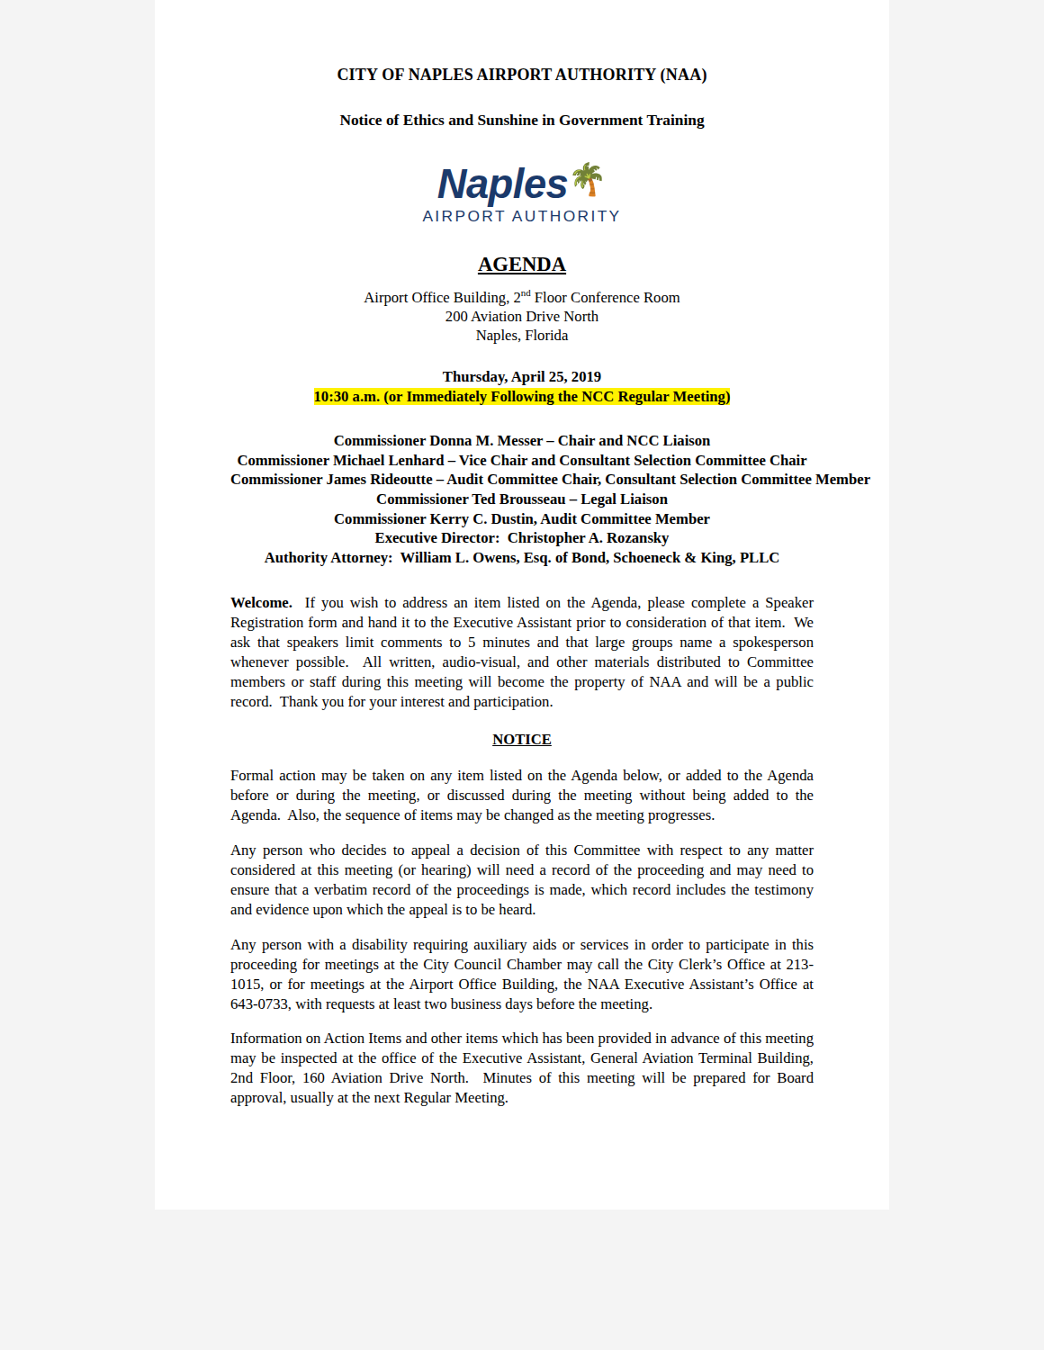CITY OF NAPLES AIRPORT AUTHORITY (NAA)
Notice of Ethics and Sunshine in Government Training
Naples🌴 AIRPORT AUTHORITY
AGENDA
Airport Office Building, 2nd Floor Conference Room
200 Aviation Drive North
Naples, Florida
Thursday, April 25, 2019
10:30 a.m. (or Immediately Following the NCC Regular Meeting)
Commissioner Donna M. Messer – Chair and NCC Liaison
Commissioner Michael Lenhard – Vice Chair and Consultant Selection Committee Chair
Commissioner James Rideoutte – Audit Committee Chair, Consultant Selection Committee Member
Commissioner Ted Brousseau – Legal Liaison
Commissioner Kerry C. Dustin, Audit Committee Member
Executive Director: Christopher A. Rozansky
Authority Attorney: William L. Owens, Esq. of Bond, Schoeneck & King, PLLC
Welcome. If you wish to address an item listed on the Agenda, please complete a Speaker Registration form and hand it to the Executive Assistant prior to consideration of that item. We ask that speakers limit comments to 5 minutes and that large groups name a spokesperson whenever possible. All written, audio-visual, and other materials distributed to Committee members or staff during this meeting will become the property of NAA and will be a public record. Thank you for your interest and participation.
NOTICE
Formal action may be taken on any item listed on the Agenda below, or added to the Agenda before or during the meeting, or discussed during the meeting without being added to the Agenda. Also, the sequence of items may be changed as the meeting progresses.
Any person who decides to appeal a decision of this Committee with respect to any matter considered at this meeting (or hearing) will need a record of the proceeding and may need to ensure that a verbatim record of the proceedings is made, which record includes the testimony and evidence upon which the appeal is to be heard.
Any person with a disability requiring auxiliary aids or services in order to participate in this proceeding for meetings at the City Council Chamber may call the City Clerk’s Office at 213-1015, or for meetings at the Airport Office Building, the NAA Executive Assistant’s Office at 643-0733, with requests at least two business days before the meeting.
Information on Action Items and other items which has been provided in advance of this meeting may be inspected at the office of the Executive Assistant, General Aviation Terminal Building, 2nd Floor, 160 Aviation Drive North. Minutes of this meeting will be prepared for Board approval, usually at the next Regular Meeting.